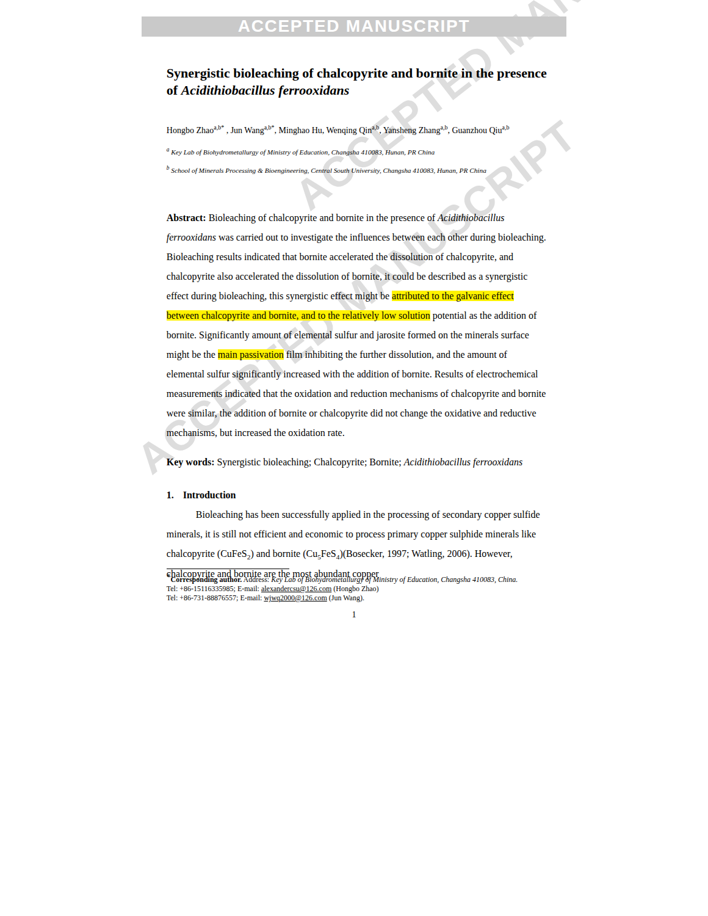ACCEPTED MANUSCRIPT
ACCEPTED MANUSCRIPT
ACCEPTED MANUSCRIPT
Synergistic bioleaching of chalcopyrite and bornite in the presence of Acidithiobacillus ferrooxidans
Hongbo Zhaoa,b* , Jun Wanga,b*, Minghao Hu, Wenqing Qina,b, Yansheng Zhanga,b, Guanzhou Qiua,b
a Key Lab of Biohydrometallurgy of Ministry of Education, Changsha 410083, Hunan, PR China
b School of Minerals Processing & Bioengineering, Central South University, Changsha 410083, Hunan, PR China
Abstract: Bioleaching of chalcopyrite and bornite in the presence of Acidithiobacillus ferrooxidans was carried out to investigate the influences between each other during bioleaching. Bioleaching results indicated that bornite accelerated the dissolution of chalcopyrite, and chalcopyrite also accelerated the dissolution of bornite, it could be described as a synergistic effect during bioleaching, this synergistic effect might be attributed to the galvanic effect between chalcopyrite and bornite, and to the relatively low solution potential as the addition of bornite. Significantly amount of elemental sulfur and jarosite formed on the minerals surface might be the main passivation film inhibiting the further dissolution, and the amount of elemental sulfur significantly increased with the addition of bornite. Results of electrochemical measurements indicated that the oxidation and reduction mechanisms of chalcopyrite and bornite were similar, the addition of bornite or chalcopyrite did not change the oxidative and reductive mechanisms, but increased the oxidation rate.
Key words: Synergistic bioleaching; Chalcopyrite; Bornite; Acidithiobacillus ferrooxidans
1. Introduction
Bioleaching has been successfully applied in the processing of secondary copper sulfide minerals, it is still not efficient and economic to process primary copper sulphide minerals like chalcopyrite (CuFeS2) and bornite (Cu5FeS4)(Bosecker, 1997; Watling, 2006). However, chalcopyrite and bornite are the most abundant copper
*Corresponding author. Address: Key Lab of Biohydrometallurgy of Ministry of Education, Changsha 410083, China.
Tel: +86-15116335985; E-mail: alexandercsu@126.com (Hongbo Zhao)
Tel: +86-731-88876557; E-mail: wjwq2000@126.com (Jun Wang).
1